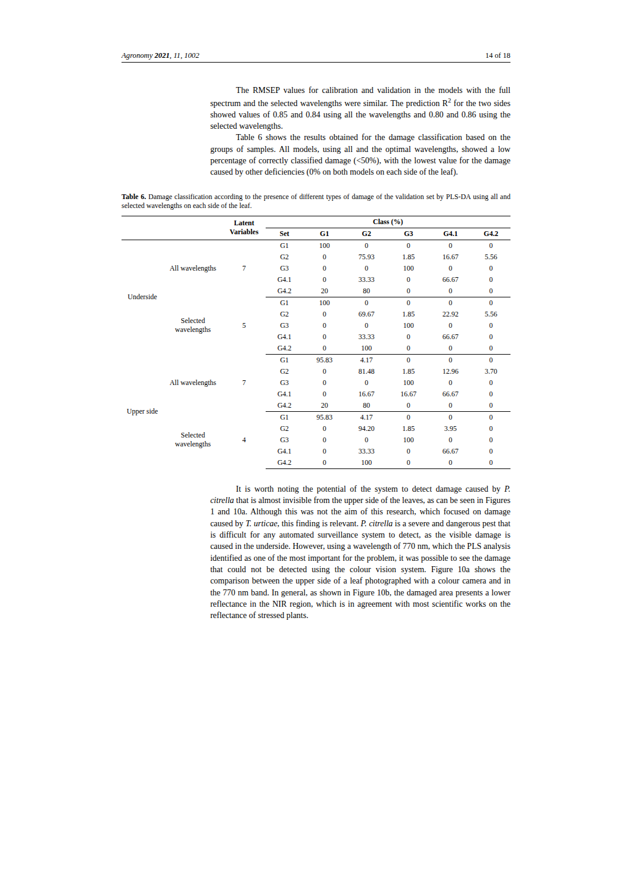Agronomy 2021, 11, 1002
14 of 18
The RMSEP values for calibration and validation in the models with the full spectrum and the selected wavelengths were similar. The prediction R2 for the two sides showed values of 0.85 and 0.84 using all the wavelengths and 0.80 and 0.86 using the selected wavelengths.
Table 6 shows the results obtained for the damage classification based on the groups of samples. All models, using all and the optimal wavelengths, showed a low percentage of correctly classified damage (<50%), with the lowest value for the damage caused by other deficiencies (0% on both models on each side of the leaf).
Table 6. Damage classification according to the presence of different types of damage of the validation set by PLS-DA using all and selected wavelengths on each side of the leaf.
| | Latent Variables | Class (%) |
| | Set | G1 | G2 | G3 | G4.1 | G4.2 |
| Underside | All wavelengths | 7 | G1 | 100 | 0 | 0 | 0 | 0 |
| G2 | 0 | 75.93 | 1.85 | 16.67 | 5.56 |
| G3 | 0 | 0 | 100 | 0 | 0 |
| G4.1 | 0 | 33.33 | 0 | 66.67 | 0 |
| G4.2 | 20 | 80 | 0 | 0 | 0 |
| Selected wavelengths | 5 | G1 | 100 | 0 | 0 | 0 | 0 |
| G2 | 0 | 69.67 | 1.85 | 22.92 | 5.56 |
| G3 | 0 | 0 | 100 | 0 | 0 |
| G4.1 | 0 | 33.33 | 0 | 66.67 | 0 |
| G4.2 | 0 | 100 | 0 | 0 | 0 |
| Upper side | All wavelengths | 7 | G1 | 95.83 | 4.17 | 0 | 0 | 0 |
| G2 | 0 | 81.48 | 1.85 | 12.96 | 3.70 |
| G3 | 0 | 0 | 100 | 0 | 0 |
| G4.1 | 0 | 16.67 | 16.67 | 66.67 | 0 |
| G4.2 | 20 | 80 | 0 | 0 | 0 |
| Selected wavelengths | 4 | G1 | 95.83 | 4.17 | 0 | 0 | 0 |
| G2 | 0 | 94.20 | 1.85 | 3.95 | 0 |
| G3 | 0 | 0 | 100 | 0 | 0 |
| G4.1 | 0 | 33.33 | 0 | 66.67 | 0 |
| G4.2 | 0 | 100 | 0 | 0 | 0 |
It is worth noting the potential of the system to detect damage caused by P. citrella that is almost invisible from the upper side of the leaves, as can be seen in Figures 1 and 10a. Although this was not the aim of this research, which focused on damage caused by T. urticae, this finding is relevant. P. citrella is a severe and dangerous pest that is difficult for any automated surveillance system to detect, as the visible damage is caused in the underside. However, using a wavelength of 770 nm, which the PLS analysis identified as one of the most important for the problem, it was possible to see the damage that could not be detected using the colour vision system. Figure 10a shows the comparison between the upper side of a leaf photographed with a colour camera and in the 770 nm band. In general, as shown in Figure 10b, the damaged area presents a lower reflectance in the NIR region, which is in agreement with most scientific works on the reflectance of stressed plants.